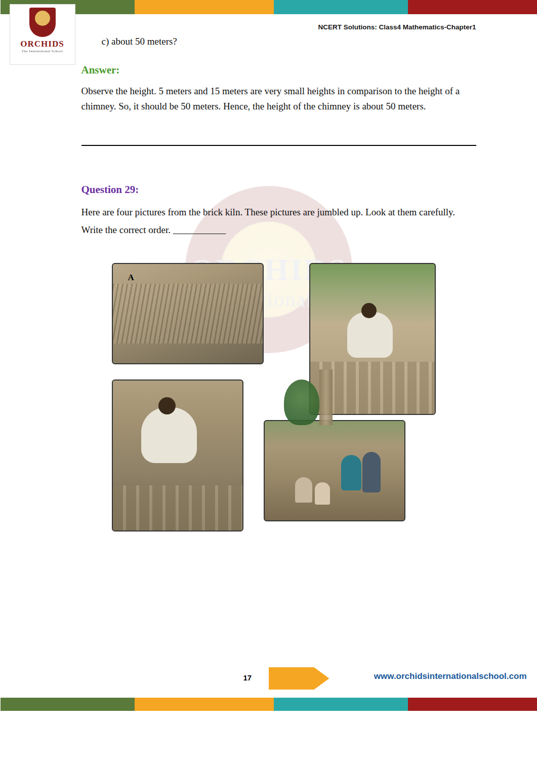ORCHIDS
The International School
NCERT Solutions: Class4 Mathematics-Chapter1
ORCHIDS
The International School
c) about 50 meters?
Answer:
Observe the height. 5 meters and 15 meters are very small heights in comparison to the height of a chimney. So, it should be 50 meters. Hence, the height of the chimney is about 50 meters.
Question 29:
Here are four pictures from the brick kiln. These pictures are jumbled up. Look at them carefully.
Write the correct order. ___________
A
B
C
D
17
www.orchidsinternationalschool.com